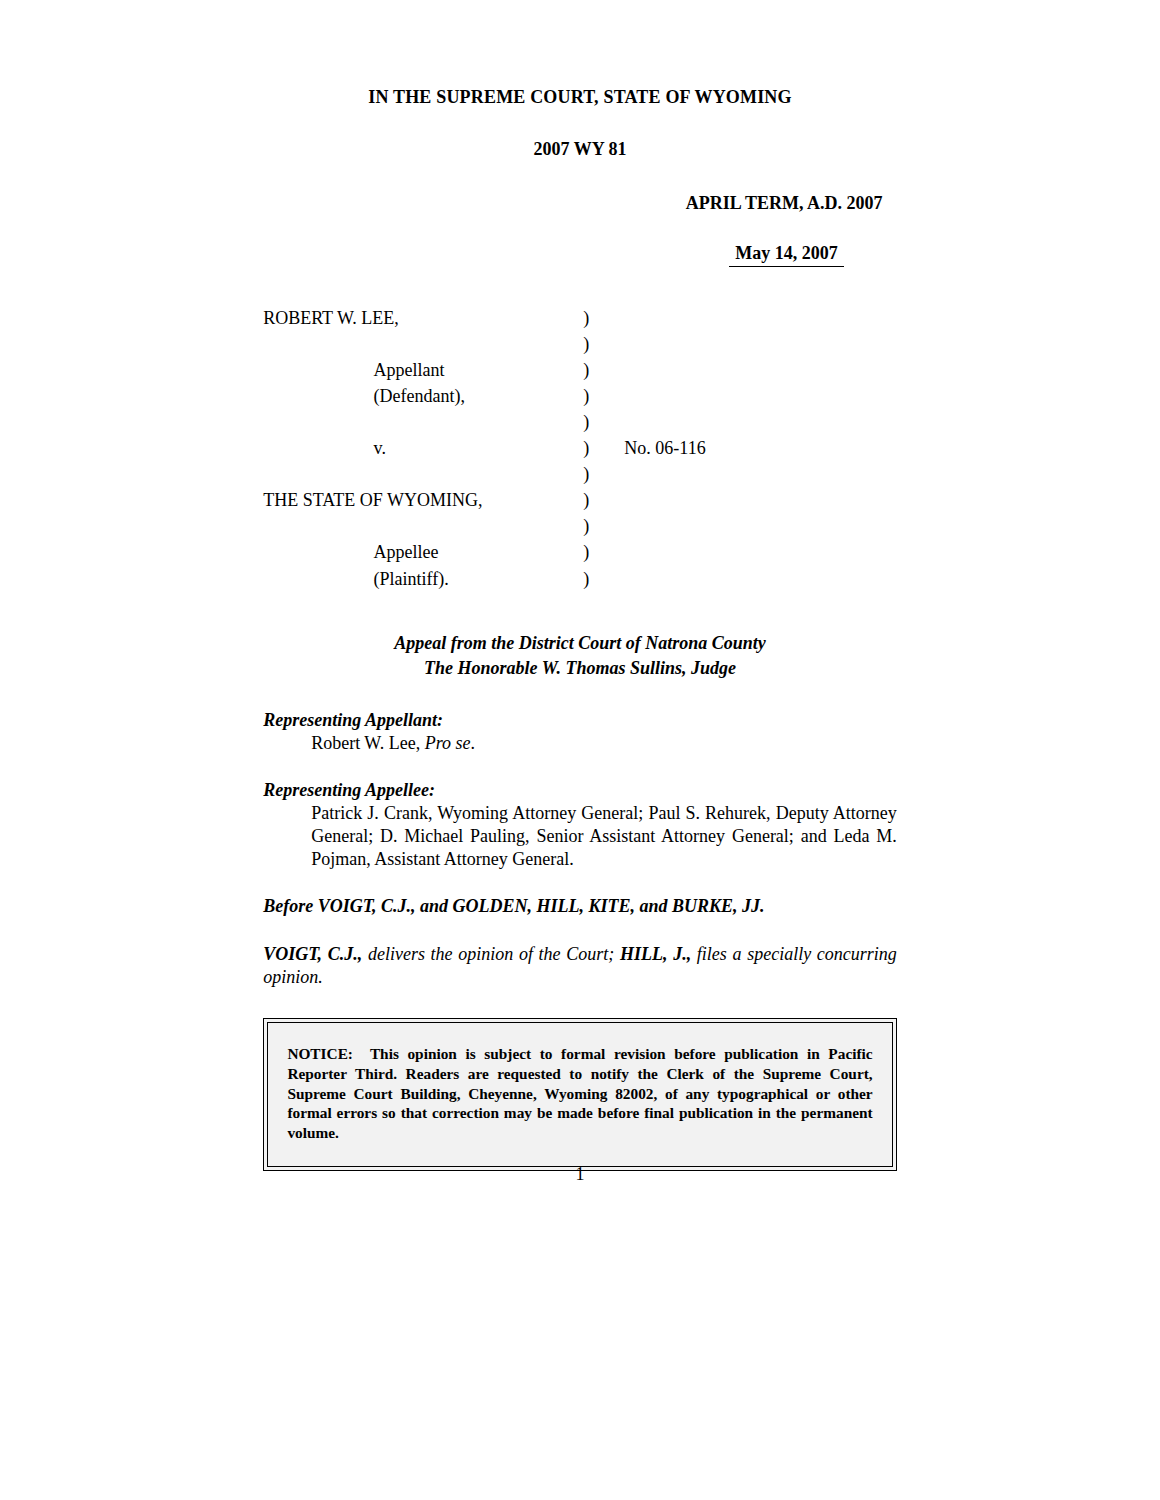IN THE SUPREME COURT, STATE OF WYOMING
2007 WY 81
APRIL TERM, A.D. 2007
May 14, 2007
| ROBERT W. LEE, | ) | |
| | ) | |
| Appellant | ) | |
| (Defendant), | ) | |
| | ) | |
| v. | ) | No. 06-116 |
| | ) | |
| THE STATE OF WYOMING, | ) | |
| | ) | |
| Appellee | ) | |
| (Plaintiff). | ) | |
Appeal from the District Court of Natrona County
The Honorable W. Thomas Sullins, Judge
Representing Appellant:
Robert W. Lee, Pro se.
Representing Appellee:
Patrick J. Crank, Wyoming Attorney General; Paul S. Rehurek, Deputy Attorney General; D. Michael Pauling, Senior Assistant Attorney General; and Leda M. Pojman, Assistant Attorney General.
Before VOIGT, C.J., and GOLDEN, HILL, KITE, and BURKE, JJ.
VOIGT, C.J., delivers the opinion of the Court; HILL, J., files a specially concurring opinion.
NOTICE: This opinion is subject to formal revision before publication in Pacific Reporter Third. Readers are requested to notify the Clerk of the Supreme Court, Supreme Court Building, Cheyenne, Wyoming 82002, of any typographical or other formal errors so that correction may be made before final publication in the permanent volume.
1